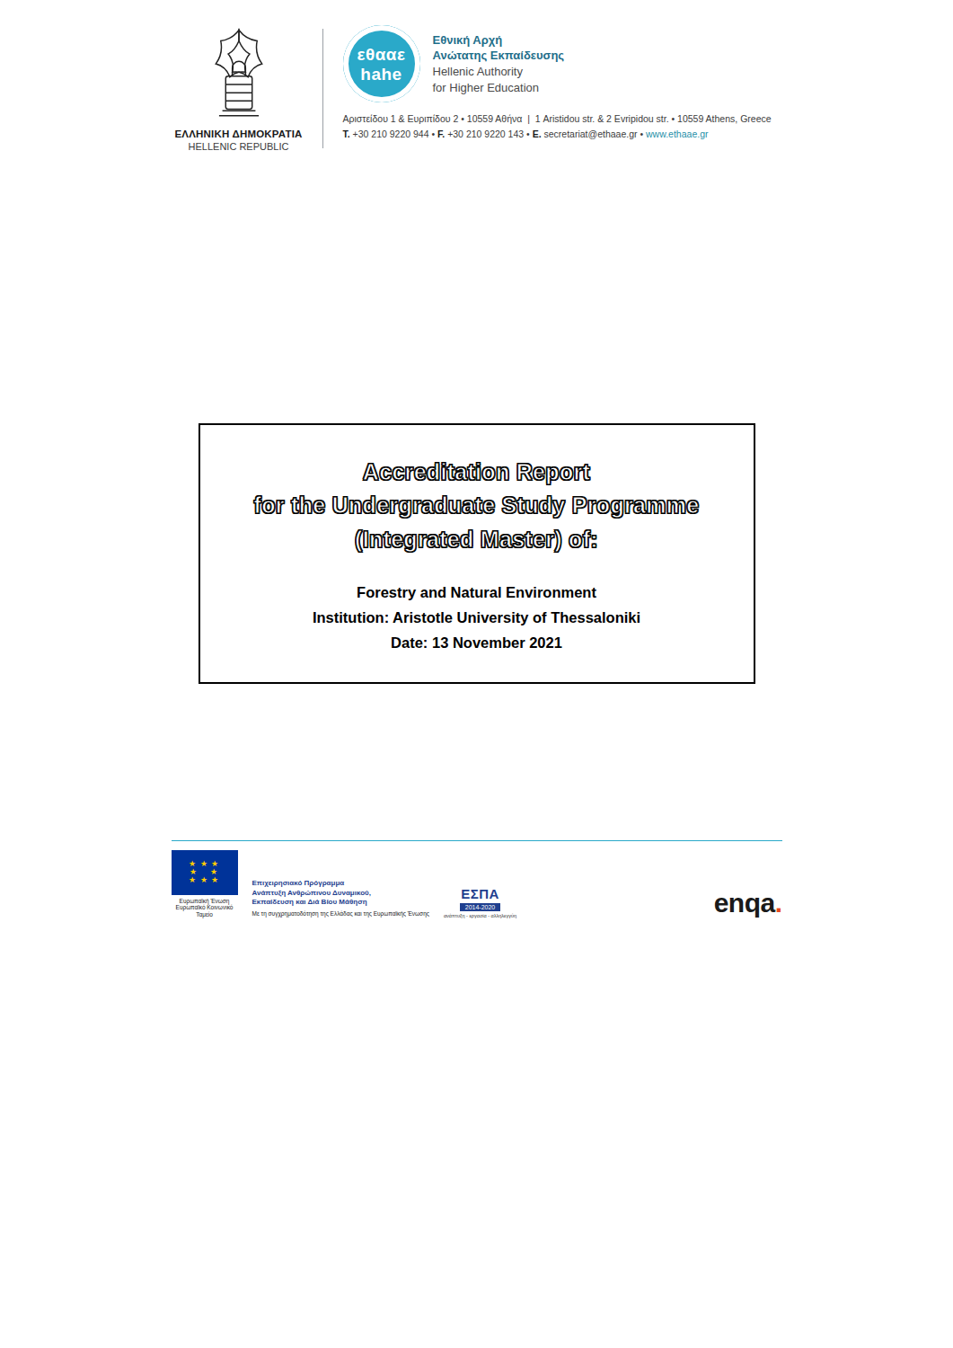ΕΛΛΗΝΙΚΗ ΔΗΜΟΚΡΑΤΙΑ
HELLENIC REPUBLIC
εθααε hahe
Εθνική Αρχή
Ανώτατης Εκπαίδευσης
Hellenic Authority
for Higher Education
Αριστείδου 1 & Ευριπίδου 2 • 10559 Αθήνα | 1 Aristidou str. & 2 Evripidou str. • 10559 Athens, Greece
T. +30 210 9220 944 • F. +30 210 9220 143 • E. secretariat@ethaae.gr • www.ethaae.gr
Accreditation Report
for the Undergraduate Study Programme
(Integrated Master) of:
Forestry and Natural Environment
Institution: Aristotle University of Thessaloniki
Date: 13 November 2021
★ ★ ★
★ ★
★ ★ ★
Ευρωπαϊκή Ένωση
Ευρωπαϊκό Κοινωνικό Ταμείο
Επιχειρησιακό Πρόγραμμα
Ανάπτυξη Ανθρώπινου Δυναμικού,
Εκπαίδευση και Διά Βίου Μάθηση Με τη συγχρηματοδότηση της Ελλάδας και της Ευρωπαϊκής Ένωσης
ΕΣΠΑ
2014-2020
ανάπτυξη - εργασία - αλληλεγγύη
enqa.